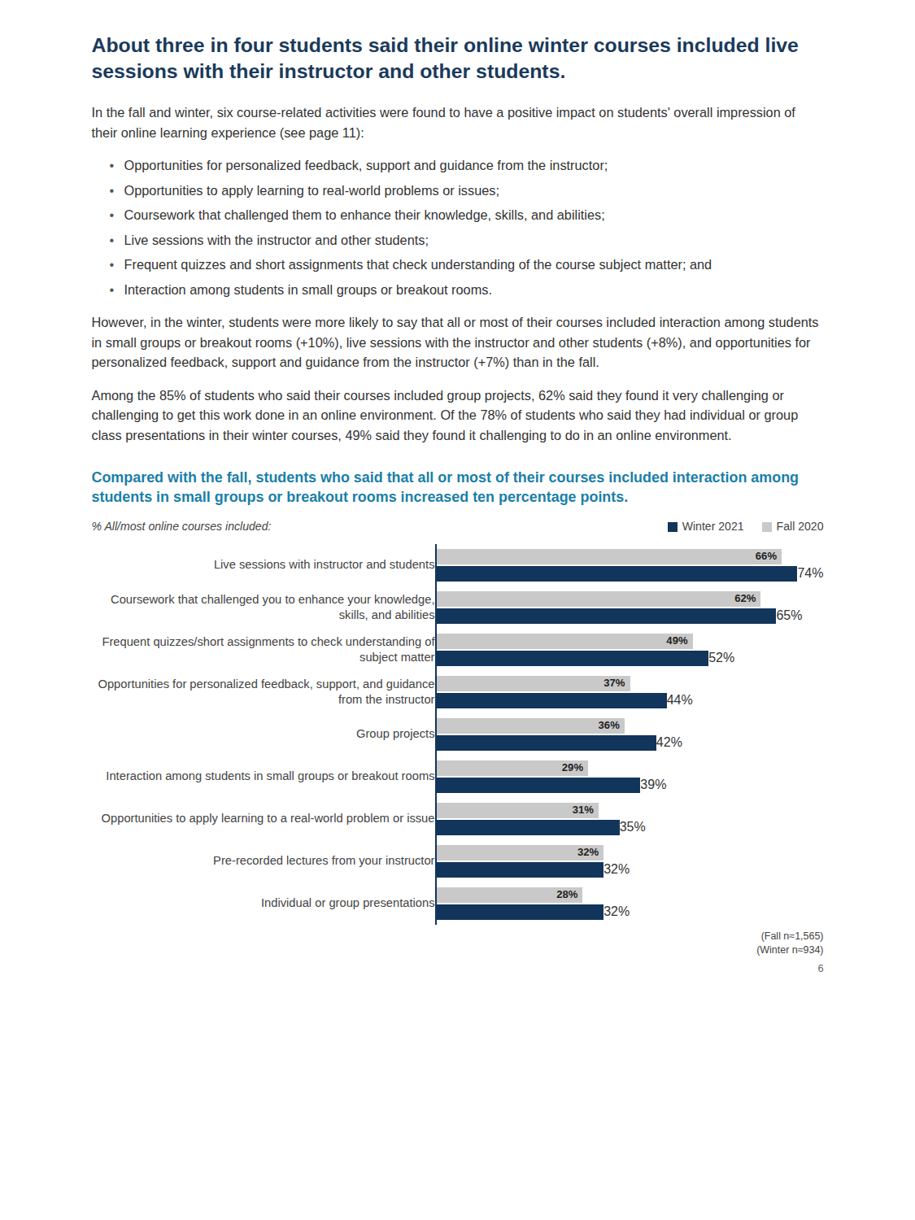About three in four students said their online winter courses included live sessions with their instructor and other students.
In the fall and winter, six course-related activities were found to have a positive impact on students' overall impression of their online learning experience (see page 11):
Opportunities for personalized feedback, support and guidance from the instructor;
Opportunities to apply learning to real-world problems or issues;
Coursework that challenged them to enhance their knowledge, skills, and abilities;
Live sessions with the instructor and other students;
Frequent quizzes and short assignments that check understanding of the course subject matter; and
Interaction among students in small groups or breakout rooms.
However, in the winter, students were more likely to say that all or most of their courses included interaction among students in small groups or breakout rooms (+10%), live sessions with the instructor and other students (+8%), and opportunities for personalized feedback, support and guidance from the instructor (+7%) than in the fall.
Among the 85% of students who said their courses included group projects, 62% said they found it very challenging or challenging to get this work done in an online environment. Of the 78% of students who said they had individual or group class presentations in their winter courses, 49% said they found it challenging to do in an online environment.
Compared with the fall, students who said that all or most of their courses included interaction among students in small groups or breakout rooms increased ten percentage points.
% All/most online courses included: Winter 2021 Fall 2020
| Live sessions with instructor and students | 66% 74% |
| Coursework that challenged you to enhance your knowledge, skills, and abilities | 62% 65% |
| Frequent quizzes/short assignments to check understanding of subject matter | 49% 52% |
| Opportunities for personalized feedback, support, and guidance from the instructor | 37% 44% |
| Group projects | 36% 42% |
| Interaction among students in small groups or breakout rooms | 29% 39% |
| Opportunities to apply learning to a real-world problem or issue | 31% 35% |
| Pre-recorded lectures from your instructor | 32% 32% |
| Individual or group presentations | 28% 32% |
(Fall n≈1,565)
(Winter n≈934)
6